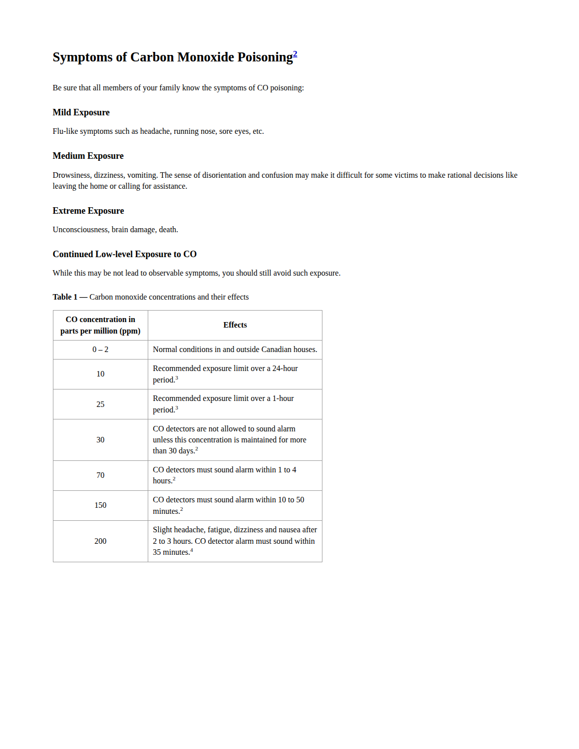Symptoms of Carbon Monoxide Poisoning2
Be sure that all members of your family know the symptoms of CO poisoning:
Mild Exposure
Flu-like symptoms such as headache, running nose, sore eyes, etc.
Medium Exposure
Drowsiness, dizziness, vomiting. The sense of disorientation and confusion may make it difficult for some victims to make rational decisions like leaving the home or calling for assistance.
Extreme Exposure
Unconsciousness, brain damage, death.
Continued Low-level Exposure to CO
While this may be not lead to observable symptoms, you should still avoid such exposure.
Table 1 — Carbon monoxide concentrations and their effects
| CO concentration in parts per million (ppm) | Effects |
| --- | --- |
| 0 – 2 | Normal conditions in and outside Canadian houses. |
| 10 | Recommended exposure limit over a 24-hour period. 3 |
| 25 | Recommended exposure limit over a 1-hour period. 3 |
| 30 | CO detectors are not allowed to sound alarm unless this concentration is maintained for more than 30 days. 2 |
| 70 | CO detectors must sound alarm within 1 to 4 hours. 2 |
| 150 | CO detectors must sound alarm within 10 to 50 minutes. 2 |
| 200 | Slight headache, fatigue, dizziness and nausea after 2 to 3 hours. CO detector alarm must sound within 35 minutes. 4 |